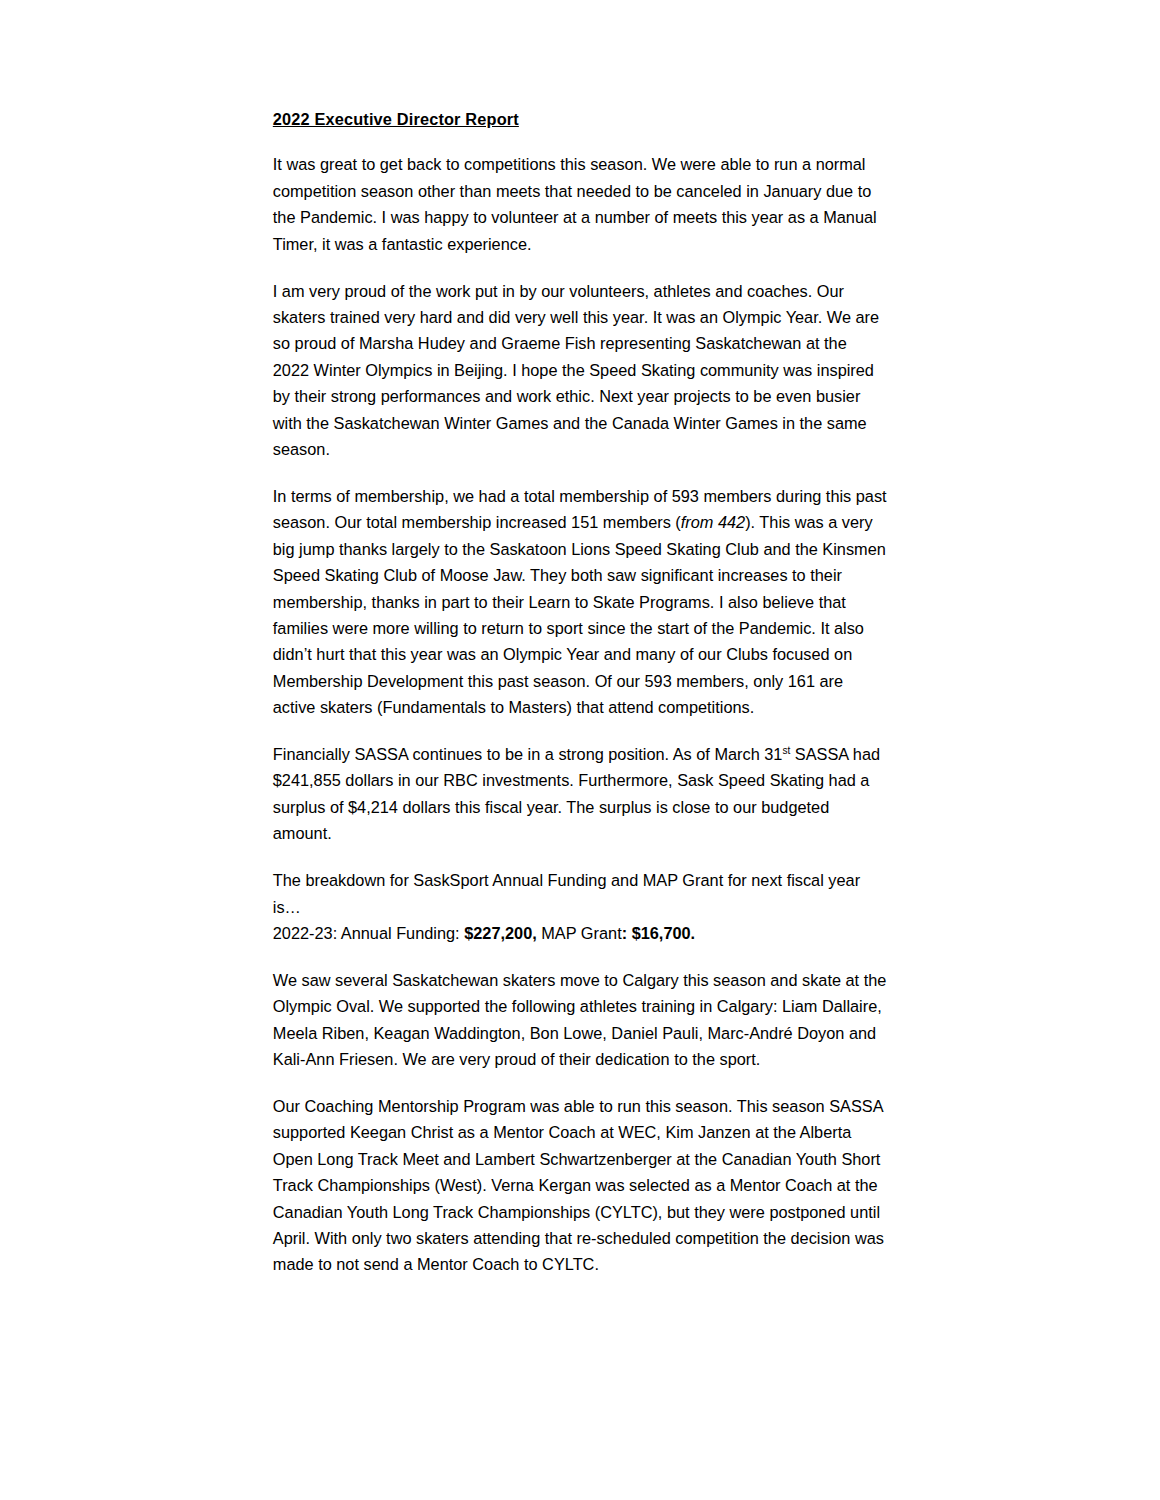2022 Executive Director Report
It was great to get back to competitions this season. We were able to run a normal competition season other than meets that needed to be canceled in January due to the Pandemic. I was happy to volunteer at a number of meets this year as a Manual Timer, it was a fantastic experience.
I am very proud of the work put in by our volunteers, athletes and coaches. Our skaters trained very hard and did very well this year. It was an Olympic Year. We are so proud of Marsha Hudey and Graeme Fish representing Saskatchewan at the 2022 Winter Olympics in Beijing. I hope the Speed Skating community was inspired by their strong performances and work ethic. Next year projects to be even busier with the Saskatchewan Winter Games and the Canada Winter Games in the same season.
In terms of membership, we had a total membership of 593 members during this past season. Our total membership increased 151 members (from 442). This was a very big jump thanks largely to the Saskatoon Lions Speed Skating Club and the Kinsmen Speed Skating Club of Moose Jaw. They both saw significant increases to their membership, thanks in part to their Learn to Skate Programs. I also believe that families were more willing to return to sport since the start of the Pandemic. It also didn’t hurt that this year was an Olympic Year and many of our Clubs focused on Membership Development this past season. Of our 593 members, only 161 are active skaters (Fundamentals to Masters) that attend competitions.
Financially SASSA continues to be in a strong position. As of March 31st SASSA had $241,855 dollars in our RBC investments. Furthermore, Sask Speed Skating had a surplus of $4,214 dollars this fiscal year. The surplus is close to our budgeted amount.
The breakdown for SaskSport Annual Funding and MAP Grant for next fiscal year is…
2022-23: Annual Funding: $227,200, MAP Grant: $16,700.
We saw several Saskatchewan skaters move to Calgary this season and skate at the Olympic Oval. We supported the following athletes training in Calgary: Liam Dallaire, Meela Riben, Keagan Waddington, Bon Lowe, Daniel Pauli, Marc-André Doyon and Kali-Ann Friesen. We are very proud of their dedication to the sport.
Our Coaching Mentorship Program was able to run this season. This season SASSA supported Keegan Christ as a Mentor Coach at WEC, Kim Janzen at the Alberta Open Long Track Meet and Lambert Schwartzenberger at the Canadian Youth Short Track Championships (West). Verna Kergan was selected as a Mentor Coach at the Canadian Youth Long Track Championships (CYLTC), but they were postponed until April. With only two skaters attending that re-scheduled competition the decision was made to not send a Mentor Coach to CYLTC.